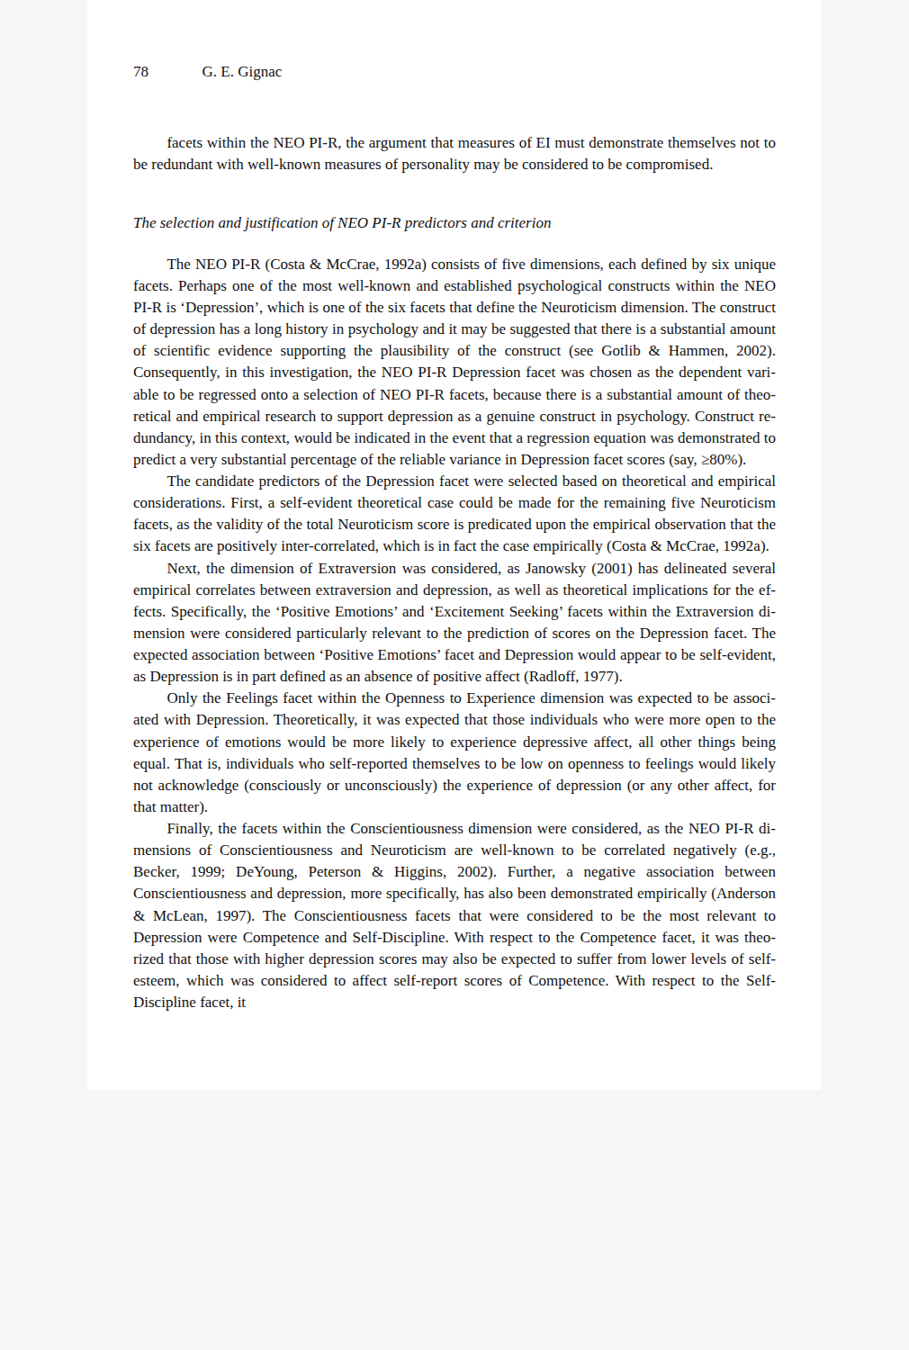78 G. E. Gignac
facets within the NEO PI-R, the argument that measures of EI must demonstrate themselves not to be redundant with well-known measures of personality may be considered to be compromised.
The selection and justification of NEO PI-R predictors and criterion
The NEO PI-R (Costa & McCrae, 1992a) consists of five dimensions, each defined by six unique facets. Perhaps one of the most well-known and established psychological constructs within the NEO PI-R is ‘Depression’, which is one of the six facets that define the Neuroticism dimension. The construct of depression has a long history in psychology and it may be suggested that there is a substantial amount of scientific evidence supporting the plausibility of the construct (see Gotlib & Hammen, 2002). Consequently, in this investigation, the NEO PI-R Depression facet was chosen as the dependent variable to be regressed onto a selection of NEO PI-R facets, because there is a substantial amount of theoretical and empirical research to support depression as a genuine construct in psychology. Construct redundancy, in this context, would be indicated in the event that a regression equation was demonstrated to predict a very substantial percentage of the reliable variance in Depression facet scores (say, ≥80%).
The candidate predictors of the Depression facet were selected based on theoretical and empirical considerations. First, a self-evident theoretical case could be made for the remaining five Neuroticism facets, as the validity of the total Neuroticism score is predicated upon the empirical observation that the six facets are positively inter-correlated, which is in fact the case empirically (Costa & McCrae, 1992a).
Next, the dimension of Extraversion was considered, as Janowsky (2001) has delineated several empirical correlates between extraversion and depression, as well as theoretical implications for the effects. Specifically, the ‘Positive Emotions’ and ‘Excitement Seeking’ facets within the Extraversion dimension were considered particularly relevant to the prediction of scores on the Depression facet. The expected association between ‘Positive Emotions’ facet and Depression would appear to be self-evident, as Depression is in part defined as an absence of positive affect (Radloff, 1977).
Only the Feelings facet within the Openness to Experience dimension was expected to be associated with Depression. Theoretically, it was expected that those individuals who were more open to the experience of emotions would be more likely to experience depressive affect, all other things being equal. That is, individuals who self-reported themselves to be low on openness to feelings would likely not acknowledge (consciously or unconsciously) the experience of depression (or any other affect, for that matter).
Finally, the facets within the Conscientiousness dimension were considered, as the NEO PI-R dimensions of Conscientiousness and Neuroticism are well-known to be correlated negatively (e.g., Becker, 1999; DeYoung, Peterson & Higgins, 2002). Further, a negative association between Conscientiousness and depression, more specifically, has also been demonstrated empirically (Anderson & McLean, 1997). The Conscientiousness facets that were considered to be the most relevant to Depression were Competence and Self-Discipline. With respect to the Competence facet, it was theorized that those with higher depression scores may also be expected to suffer from lower levels of self-esteem, which was considered to affect self-report scores of Competence. With respect to the Self-Discipline facet, it